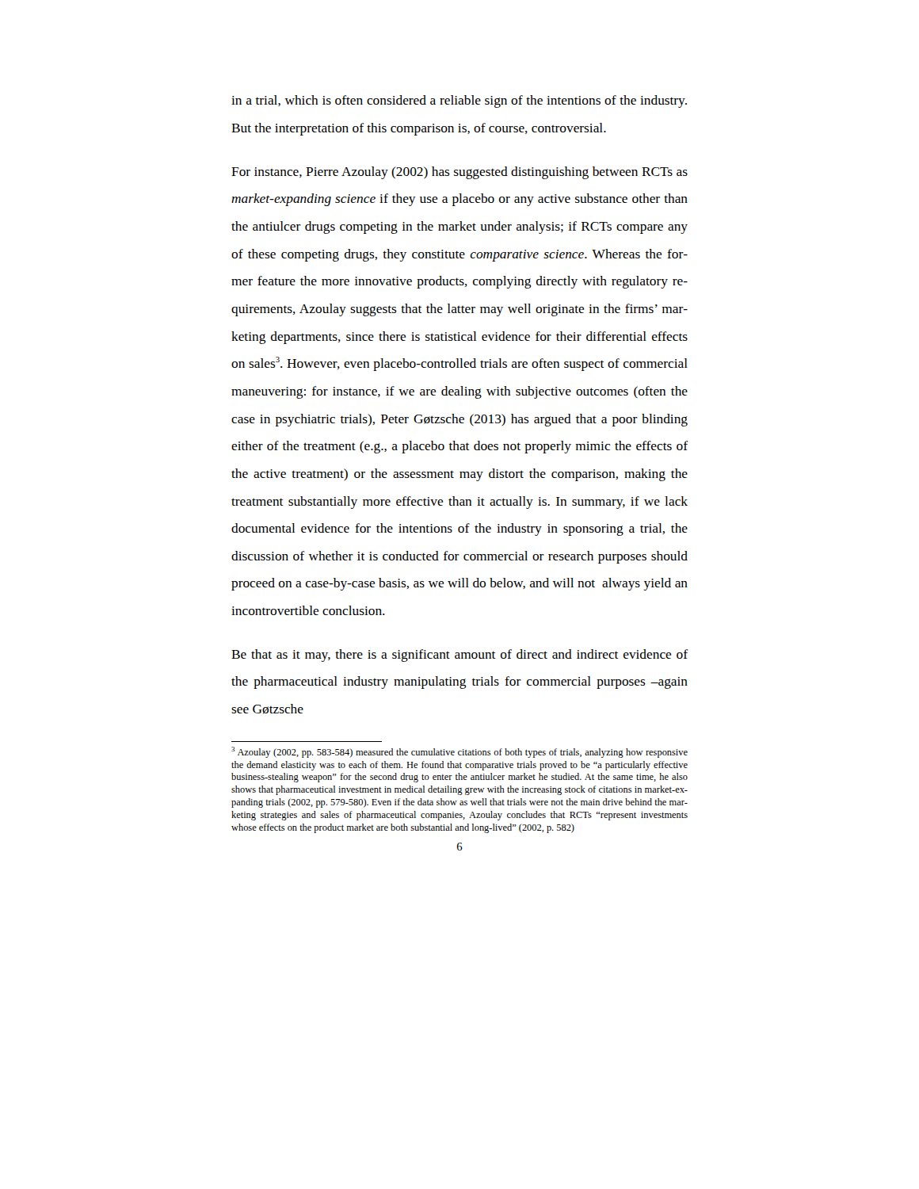in a trial, which is often considered a reliable sign of the intentions of the industry. But the interpretation of this comparison is, of course, controversial.
For instance, Pierre Azoulay (2002) has suggested distinguishing between RCTs as market-expanding science if they use a placebo or any active substance other than the antiulcer drugs competing in the market under analysis; if RCTs compare any of these competing drugs, they constitute comparative science. Whereas the former feature the more innovative products, complying directly with regulatory requirements, Azoulay suggests that the latter may well originate in the firms’ marketing departments, since there is statistical evidence for their differential effects on sales3. However, even placebo-controlled trials are often suspect of commercial maneuvering: for instance, if we are dealing with subjective outcomes (often the case in psychiatric trials), Peter Gøtzsche (2013) has argued that a poor blinding either of the treatment (e.g., a placebo that does not properly mimic the effects of the active treatment) or the assessment may distort the comparison, making the treatment substantially more effective than it actually is. In summary, if we lack documental evidence for the intentions of the industry in sponsoring a trial, the discussion of whether it is conducted for commercial or research purposes should proceed on a case-by-case basis, as we will do below, and will not always yield an incontrovertible conclusion.
Be that as it may, there is a significant amount of direct and indirect evidence of the pharmaceutical industry manipulating trials for commercial purposes –again see Gøtzsche
3 Azoulay (2002, pp. 583-584) measured the cumulative citations of both types of trials, analyzing how responsive the demand elasticity was to each of them. He found that comparative trials proved to be “a particularly effective business-stealing weapon” for the second drug to enter the antiulcer market he studied. At the same time, he also shows that pharmaceutical investment in medical detailing grew with the increasing stock of citations in market-expanding trials (2002, pp. 579-580). Even if the data show as well that trials were not the main drive behind the marketing strategies and sales of pharmaceutical companies, Azoulay concludes that RCTs “represent investments whose effects on the product market are both substantial and long-lived” (2002, p. 582)
6